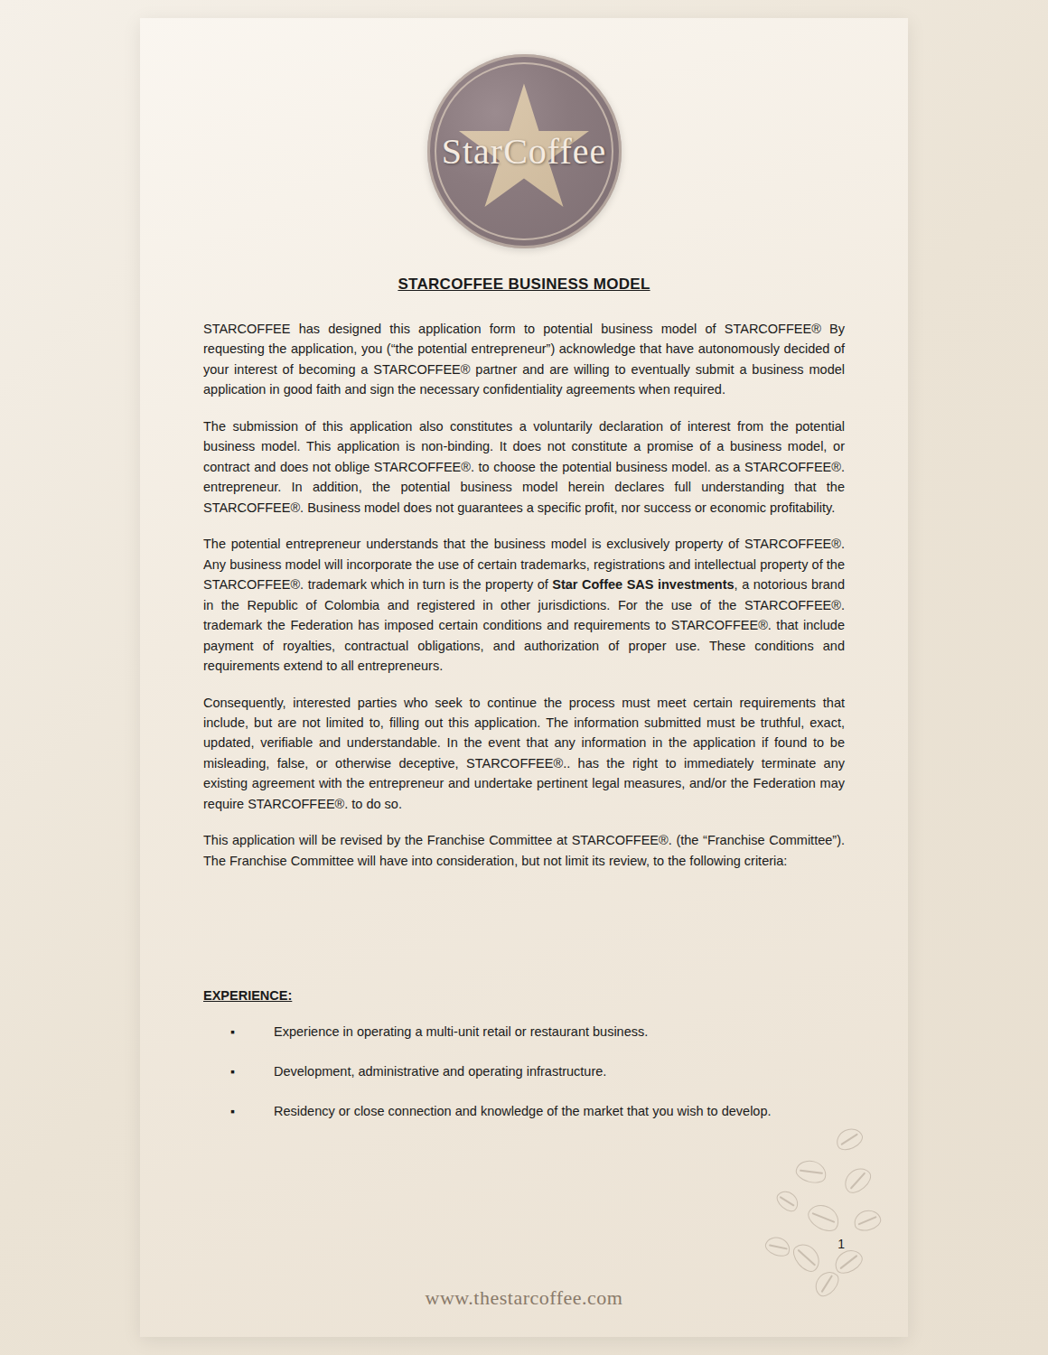StarCoffee
STARCOFFEE BUSINESS MODEL
STARCOFFEE has designed this application form to potential business model of STARCOFFEE® By requesting the application, you (“the potential entrepreneur”) acknowledge that have autonomously decided of your interest of becoming a STARCOFFEE® partner and are willing to eventually submit a business model application in good faith and sign the necessary confidentiality agreements when required.
The submission of this application also constitutes a voluntarily declaration of interest from the potential business model. This application is non-binding. It does not constitute a promise of a business model, or contract and does not oblige STARCOFFEE®. to choose the potential business model. as a STARCOFFEE®. entrepreneur. In addition, the potential business model herein declares full understanding that the STARCOFFEE®. Business model does not guarantees a specific profit, nor success or economic profitability.
The potential entrepreneur understands that the business model is exclusively property of STARCOFFEE®. Any business model will incorporate the use of certain trademarks, registrations and intellectual property of the STARCOFFEE®. trademark which in turn is the property of Star Coffee SAS investments, a notorious brand in the Republic of Colombia and registered in other jurisdictions. For the use of the STARCOFFEE®. trademark the Federation has imposed certain conditions and requirements to STARCOFFEE®. that include payment of royalties, contractual obligations, and authorization of proper use. These conditions and requirements extend to all entrepreneurs.
Consequently, interested parties who seek to continue the process must meet certain requirements that include, but are not limited to, filling out this application. The information submitted must be truthful, exact, updated, verifiable and understandable. In the event that any information in the application if found to be misleading, false, or otherwise deceptive, STARCOFFEE®.. has the right to immediately terminate any existing agreement with the entrepreneur and undertake pertinent legal measures, and/or the Federation may require STARCOFFEE®. to do so.
This application will be revised by the Franchise Committee at STARCOFFEE®. (the “Franchise Committee”). The Franchise Committee will have into consideration, but not limit its review, to the following criteria:
EXPERIENCE:
Experience in operating a multi-unit retail or restaurant business.
Development, administrative and operating infrastructure.
Residency or close connection and knowledge of the market that you wish to develop.
1
www.thestarcoffee.com